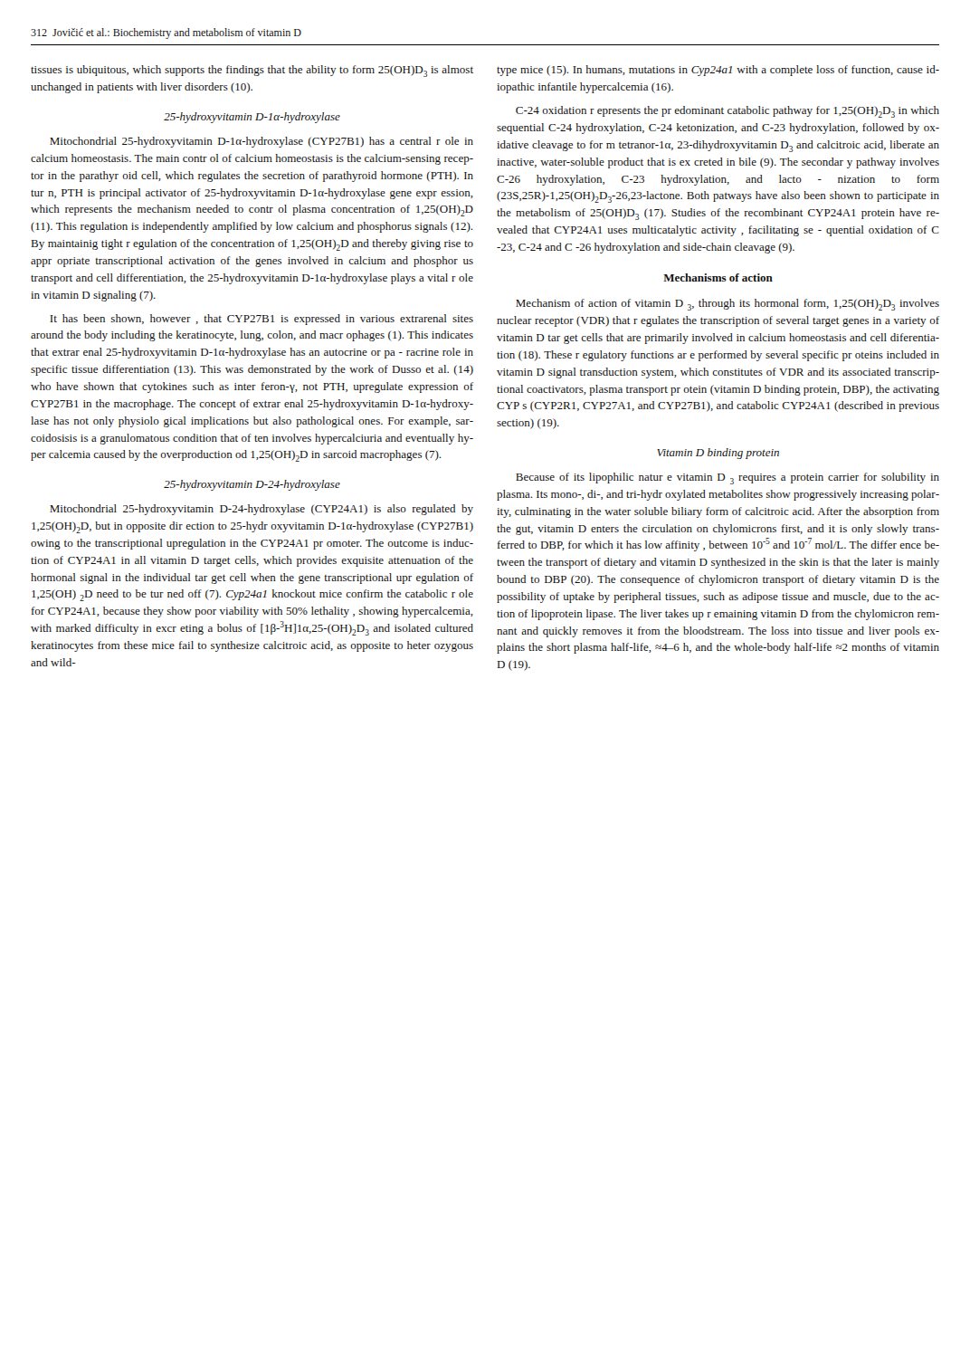312 Jovičić et al.: Biochemistry and metabolism of vitamin D
tissues is ubiquitous, which supports the findings that the ability to form 25(OH)D3 is almost unchanged in patients with liver disorders (10).
25-hydroxyvitamin D-1α-hydroxylase
Mitochondrial 25-hydroxyvitamin D-1α-hydroxylase (CYP27B1) has a central r ole in calcium homeostasis. The main contr ol of calcium homeostasis is the calcium-sensing receptor in the parathyr oid cell, which regulates the secretion of parathyroid hormone (PTH). In tur n, PTH is principal activator of 25-hydroxyvitamin D-1α-hydroxylase gene expr ession, which represents the mechanism needed to contr ol plasma concentration of 1,25(OH)2D (11). This regulation is independently amplified by low calcium and phosphorus signals (12). By maintainig tight r egulation of the concentration of 1,25(OH)2D and thereby giving rise to appr opriate transcriptional activation of the genes involved in calcium and phosphor us transport and cell differentiation, the 25-hydroxyvitamin D-1α-hydroxylase plays a vital r ole in vitamin D signaling (7).
It has been shown, however , that CYP27B1 is expressed in various extrarenal sites around the body including the keratinocyte, lung, colon, and macr ophages (1). This indicates that extrar enal 25-hydroxyvitamin D-1α-hydroxylase has an autocrine or pa - racrine role in specific tissue differentiation (13). This was demonstrated by the work of Dusso et al. (14) who have shown that cytokines such as inter feron-γ, not PTH, upregulate expression of CYP27B1 in the macrophage. The concept of extrar enal 25-hydroxyvitamin D-1α-hydroxylase has not only physiolo gical implications but also pathological ones. For example, sarcoidosisis is a granulomatous condition that of ten involves hypercalciuria and eventually hyper calcemia caused by the overproduction od 1,25(OH)2D in sarcoid macrophages (7).
25-hydroxyvitamin D-24-hydroxylase
Mitochondrial 25-hydroxyvitamin D-24-hydroxylase (CYP24A1) is also regulated by 1,25(OH)2D, but in opposite dir ection to 25-hydr oxyvitamin D-1α-hydroxylase (CYP27B1) owing to the transcriptional upregulation in the CYP24A1 pr omoter. The outcome is induction of CYP24A1 in all vitamin D target cells, which provides exquisite attenuation of the hormonal signal in the individual tar get cell when the gene transcriptional upr egulation of 1,25(OH) 2D need to be tur ned off (7). Cyp24a1 knockout mice confirm the catabolic r ole for CYP24A1, because they show poor viability with 50% lethality , showing hypercalcemia, with marked difficulty in excr eting a bolus of [1β-3H]1α,25-(OH)2D3 and isolated cultured keratinocytes from these mice fail to synthesize calcitroic acid, as opposite to heter ozygous and wild-
type mice (15). In humans, mutations in Cyp24a1 with a complete loss of function, cause idiopathic infantile hypercalcemia (16).
C-24 oxidation r epresents the pr edominant catabolic pathway for 1,25(OH)2D3 in which sequential C-24 hydroxylation, C-24 ketonization, and C-23 hydroxylation, followed by oxidative cleavage to for m tetranor-1α, 23-dihydroxyvitamin D3 and calcitroic acid, liberate an inactive, water-soluble product that is ex creted in bile (9). The secondar y pathway involves C-26 hydroxylation, C-23 hydroxylation, and lacto - nization to form (23S,25R)-1,25(OH)2D3-26,23-lactone. Both patways have also been shown to participate in the metabolism of 25(OH)D3 (17). Studies of the recombinant CYP24A1 protein have revealed that CYP24A1 uses multicatalytic activity , facilitating se - quential oxidation of C -23, C-24 and C -26 hydroxylation and side-chain cleavage (9).
Mechanisms of action
Mechanism of action of vitamin D 3, through its hormonal form, 1,25(OH)2D3 involves nuclear receptor (VDR) that r egulates the transcription of several target genes in a variety of vitamin D tar get cells that are primarily involved in calcium homeostasis and cell diferentiation (18). These r egulatory functions ar e performed by several specific pr oteins included in vitamin D signal transduction system, which constitutes of VDR and its associated transcriptional coactivators, plasma transport pr otein (vitamin D binding protein, DBP), the activating CYP s (CYP2R1, CYP27A1, and CYP27B1), and catabolic CYP24A1 (described in previous section) (19).
Vitamin D binding protein
Because of its lipophilic natur e vitamin D 3 requires a protein carrier for solubility in plasma. Its mono-, di-, and tri-hydr oxylated metabolites show progressively increasing polarity, culminating in the water soluble biliary form of calcitroic acid. After the absorption from the gut, vitamin D enters the circulation on chylomicrons first, and it is only slowly transferred to DBP, for which it has low affinity , between 10-5 and 10-7 mol/L. The differ ence between the transport of dietary and vitamin D synthesized in the skin is that the later is mainly bound to DBP (20). The consequence of chylomicron transport of dietary vitamin D is the possibility of uptake by peripheral tissues, such as adipose tissue and muscle, due to the action of lipoprotein lipase. The liver takes up r emaining vitamin D from the chylomicron remnant and quickly removes it from the bloodstream. The loss into tissue and liver pools explains the short plasma half-life, ≈4–6 h, and the whole-body half-life ≈2 months of vitamin D (19).